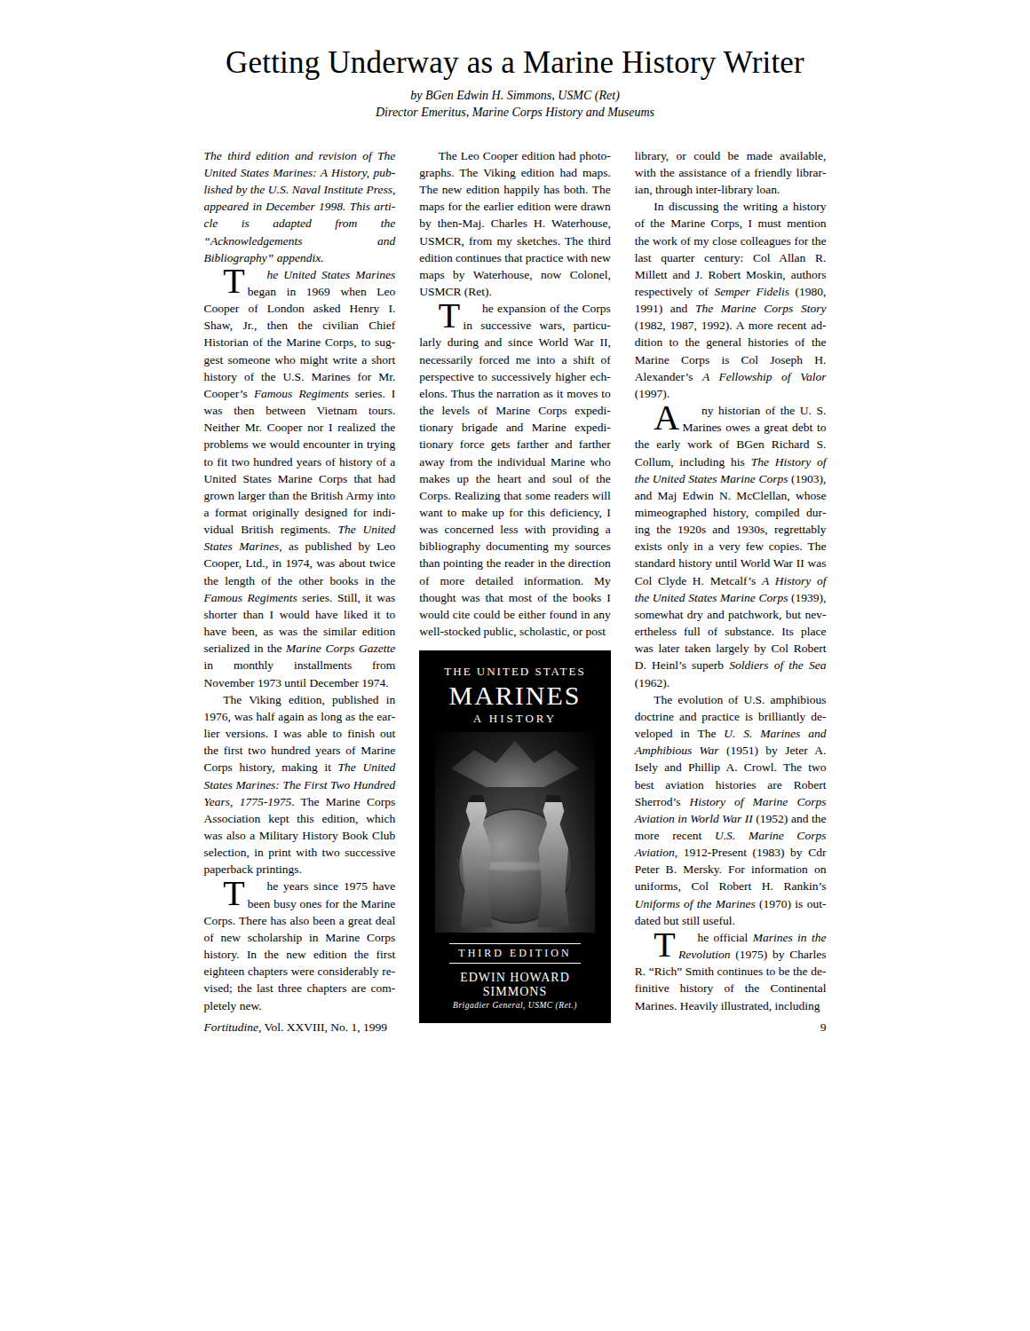Getting Underway as a Marine History Writer
by BGen Edwin H. Simmons, USMC (Ret)
Director Emeritus, Marine Corps History and Museums
The third edition and revision of The United States Marines: A History, published by the U.S. Naval Institute Press, appeared in December 1998. This article is adapted from the “Acknowledgements and Bibliography” appendix.
The United States Marines began in 1969 when Leo Cooper of London asked Henry I. Shaw, Jr., then the civilian Chief Historian of the Marine Corps, to suggest someone who might write a short history of the U.S. Marines for Mr. Cooper’s Famous Regiments series. I was then between Vietnam tours. Neither Mr. Cooper nor I realized the problems we would encounter in trying to fit two hundred years of history of a United States Marine Corps that had grown larger than the British Army into a format originally designed for individual British regiments. The United States Marines, as published by Leo Cooper, Ltd., in 1974, was about twice the length of the other books in the Famous Regiments series. Still, it was shorter than I would have liked it to have been, as was the similar edition serialized in the Marine Corps Gazette in monthly installments from November 1973 until December 1974.
The Viking edition, published in 1976, was half again as long as the earlier versions. I was able to finish out the first two hundred years of Marine Corps history, making it The United States Marines: The First Two Hundred Years, 1775-1975. The Marine Corps Association kept this edition, which was also a Military History Book Club selection, in print with two successive paperback printings.
The years since 1975 have been busy ones for the Marine Corps. There has also been a great deal of new scholarship in Marine Corps history. In the new edition the first eighteen chapters were considerably revised; the last three chapters are completely new.
The Leo Cooper edition had photographs. The Viking edition had maps. The new edition happily has both. The maps for the earlier edition were drawn by then-Maj. Charles H. Waterhouse, USMCR, from my sketches. The third edition continues that practice with new maps by Waterhouse, now Colonel, USMCR (Ret).
The expansion of the Corps in successive wars, particularly during and since World War II, necessarily forced me into a shift of perspective to successively higher echelons. Thus the narration as it moves to the levels of Marine Corps expeditionary brigade and Marine expeditionary force gets farther and farther away from the individual Marine who makes up the heart and soul of the Corps. Realizing that some readers will want to make up for this deficiency, I was concerned less with providing a bibliography documenting my sources than pointing the reader in the direction of more detailed information. My thought was that most of the books I would cite could be either found in any well-stocked public, scholastic, or post
THE UNITED STATES
MARINES
A HISTORY
THIRD EDITION
EDWIN HOWARD SIMMONS Brigadier General, USMC (Ret.)
library, or could be made available, with the assistance of a friendly librarian, through inter-library loan.
In discussing the writing a history of the Marine Corps, I must mention the work of my close colleagues for the last quarter century: Col Allan R. Millett and J. Robert Moskin, authors respectively of Semper Fidelis (1980, 1991) and The Marine Corps Story (1982, 1987, 1992). A more recent addition to the general histories of the Marine Corps is Col Joseph H. Alexander’s A Fellowship of Valor (1997).
Any historian of the U. S. Marines owes a great debt to the early work of BGen Richard S. Collum, including his The History of the United States Marine Corps (1903), and Maj Edwin N. McClellan, whose mimeographed history, compiled during the 1920s and 1930s, regrettably exists only in a very few copies. The standard history until World War II was Col Clyde H. Metcalf’s A History of the United States Marine Corps (1939), somewhat dry and patchwork, but nevertheless full of substance. Its place was later taken largely by Col Robert D. Heinl’s superb Soldiers of the Sea (1962).
The evolution of U.S. amphibious doctrine and practice is brilliantly developed in The U. S. Marines and Amphibious War (1951) by Jeter A. Isely and Phillip A. Crowl. The two best aviation histories are Robert Sherrod’s History of Marine Corps Aviation in World War II (1952) and the more recent U.S. Marine Corps Aviation, 1912-Present (1983) by Cdr Peter B. Mersky. For information on uniforms, Col Robert H. Rankin’s Uniforms of the Marines (1970) is outdated but still useful.
The official Marines in the Revolution (1975) by Charles R. “Rich” Smith continues to be the definitive history of the Continental Marines. Heavily illustrated, including
Fortitudine, Vol. XXVIII, No. 1, 1999
9